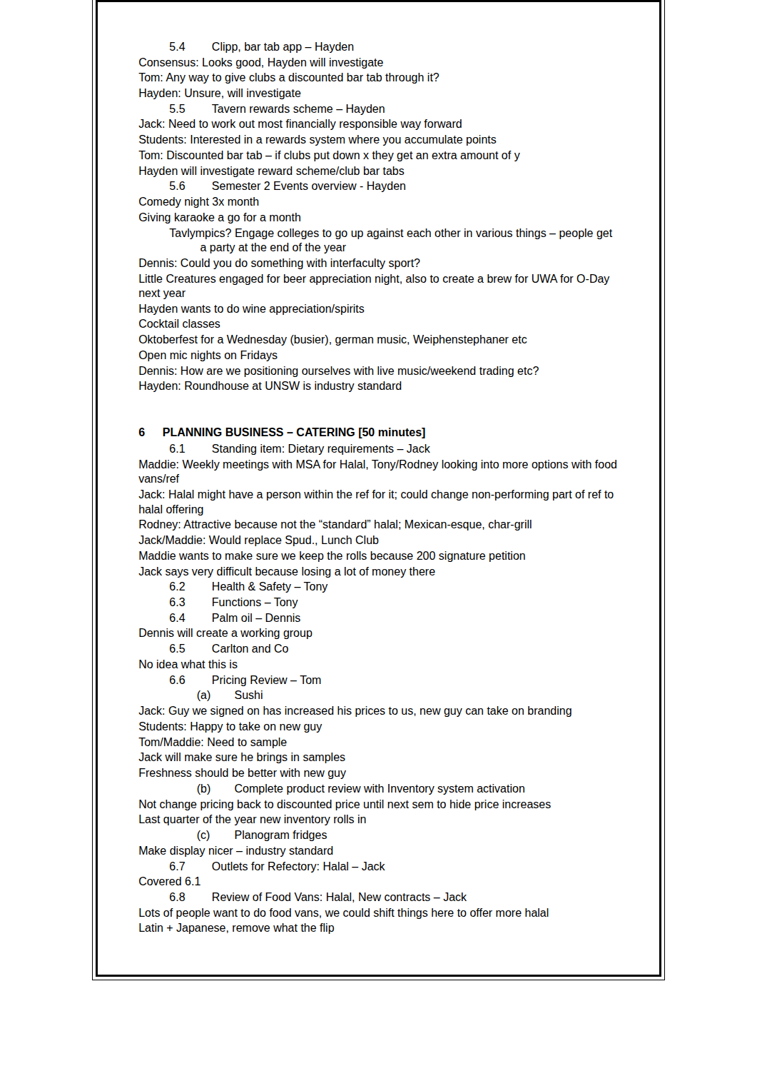5.4 Clipp, bar tab app – Hayden
Consensus: Looks good, Hayden will investigate
Tom: Any way to give clubs a discounted bar tab through it?
Hayden: Unsure, will investigate
5.5 Tavern rewards scheme – Hayden
Jack: Need to work out most financially responsible way forward
Students: Interested in a rewards system where you accumulate points
Tom: Discounted bar tab – if clubs put down x they get an extra amount of y
Hayden will investigate reward scheme/club bar tabs
5.6 Semester 2 Events overview - Hayden
Comedy night 3x month
Giving karaoke a go for a month
Tavlympics? Engage colleges to go up against each other in various things – people get a party at the end of the year
Dennis: Could you do something with interfaculty sport?
Little Creatures engaged for beer appreciation night, also to create a brew for UWA for O-Day next year
Hayden wants to do wine appreciation/spirits
Cocktail classes
Oktoberfest for a Wednesday (busier), german music, Weiphenstephaner etc
Open mic nights on Fridays
Dennis: How are we positioning ourselves with live music/weekend trading etc?
Hayden: Roundhouse at UNSW is industry standard
6 PLANNING BUSINESS – CATERING [50 minutes]
6.1 Standing item: Dietary requirements – Jack
Maddie: Weekly meetings with MSA for Halal, Tony/Rodney looking into more options with food vans/ref
Jack: Halal might have a person within the ref for it; could change non-performing part of ref to halal offering
Rodney: Attractive because not the “standard” halal; Mexican-esque, char-grill
Jack/Maddie: Would replace Spud., Lunch Club
Maddie wants to make sure we keep the rolls because 200 signature petition
Jack says very difficult because losing a lot of money there
6.2 Health & Safety – Tony
6.3 Functions – Tony
6.4 Palm oil – Dennis
Dennis will create a working group
6.5 Carlton and Co
No idea what this is
6.6 Pricing Review – Tom
(a) Sushi
Jack: Guy we signed on has increased his prices to us, new guy can take on branding
Students: Happy to take on new guy
Tom/Maddie: Need to sample
Jack will make sure he brings in samples
Freshness should be better with new guy
(b) Complete product review with Inventory system activation
Not change pricing back to discounted price until next sem to hide price increases
Last quarter of the year new inventory rolls in
(c) Planogram fridges
Make display nicer – industry standard
6.7 Outlets for Refectory: Halal – Jack
Covered 6.1
6.8 Review of Food Vans: Halal, New contracts – Jack
Lots of people want to do food vans, we could shift things here to offer more halal
Latin + Japanese, remove what the flip